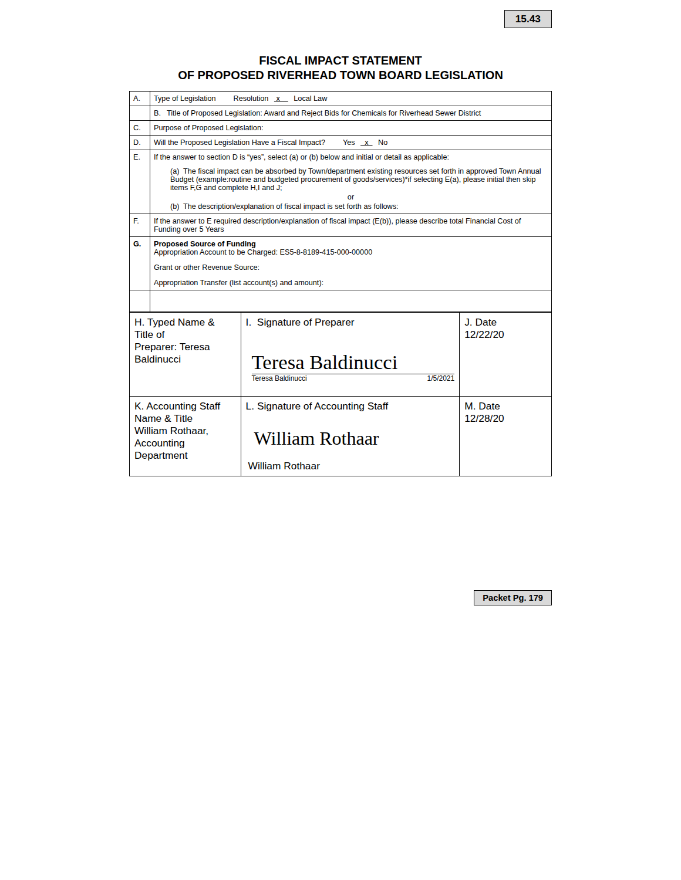15.43
FISCAL IMPACT STATEMENT
OF PROPOSED RIVERHEAD TOWN BOARD LEGISLATION
| A. | Type of Legislation Resolution x Local Law |
| | B. Title of Proposed Legislation: Award and Reject Bids for Chemicals for Riverhead Sewer District |
| C. | Purpose of Proposed Legislation: |
| D. | Will the Proposed Legislation Have a Fiscal Impact? Yes x No |
| E. | If the answer to section D is “yes”, select (a) or (b) below and initial or detail as applicable: (a) The fiscal impact can be absorbed by Town/department existing resources set forth in approved Town Annual Budget (example:routine and budgeted procurement of goods/services)*if selecting E(a), please initial then skip items F,G and complete H,I and J; or (b) The description/explanation of fiscal impact is set forth as follows: |
| F. | If the answer to E required description/explanation of fiscal impact (E(b)), please describe total Financial Cost of Funding over 5 Years |
| G. | Proposed Source of Funding Appropriation Account to be Charged: ES5-8-8189-415-000-00000 Grant or other Revenue Source: Appropriation Transfer (list account(s) and amount): |
| H. Typed Name & Title of Preparer: Teresa Baldinucci | I. Signature of Preparer Teresa Baldinucci Teresa Baldinucci 1/5/2021 | J. Date 12/22/20 |
| K. Accounting Staff Name & Title William Rothaar, Accounting Department | L. Signature of Accounting Staff William Rothaar William Rothaar | M. Date 12/28/20 |
Packet Pg. 179